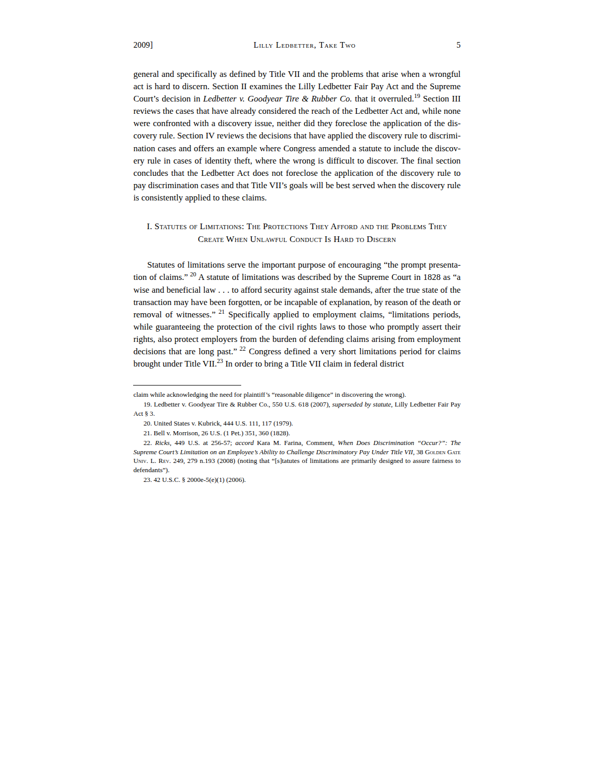2009] Lilly Ledbetter, Take Two 5
general and specifically as defined by Title VII and the problems that arise when a wrongful act is hard to discern. Section II examines the Lilly Ledbetter Fair Pay Act and the Supreme Court’s decision in Ledbetter v. Goodyear Tire & Rubber Co. that it overruled.19 Section III reviews the cases that have already considered the reach of the Ledbetter Act and, while none were confronted with a discovery issue, neither did they foreclose the application of the discovery rule. Section IV reviews the decisions that have applied the discovery rule to discrimination cases and offers an example where Congress amended a statute to include the discovery rule in cases of identity theft, where the wrong is difficult to discover. The final section concludes that the Ledbetter Act does not foreclose the application of the discovery rule to pay discrimination cases and that Title VII’s goals will be best served when the discovery rule is consistently applied to these claims.
I. Statutes of Limitations: The Protections They Afford and the Problems They Create When Unlawful Conduct Is Hard to Discern
Statutes of limitations serve the important purpose of encouraging “the prompt presentation of claims.” 20 A statute of limitations was described by the Supreme Court in 1828 as “a wise and beneficial law . . . to afford security against stale demands, after the true state of the transaction may have been forgotten, or be incapable of explanation, by reason of the death or removal of witnesses.” 21 Specifically applied to employment claims, “limitations periods, while guaranteeing the protection of the civil rights laws to those who promptly assert their rights, also protect employers from the burden of defending claims arising from employment decisions that are long past.” 22 Congress defined a very short limitations period for claims brought under Title VII.23 In order to bring a Title VII claim in federal district
claim while acknowledging the need for plaintiff’s “reasonable diligence” in discovering the wrong).
19. Ledbetter v. Goodyear Tire & Rubber Co., 550 U.S. 618 (2007), superseded by statute, Lilly Ledbetter Fair Pay Act § 3.
20. United States v. Kubrick, 444 U.S. 111, 117 (1979).
21. Bell v. Morrison, 26 U.S. (1 Pet.) 351, 360 (1828).
22. Ricks, 449 U.S. at 256-57; accord Kara M. Farina, Comment, When Does Discrimination “Occur?”: The Supreme Court’s Limitation on an Employee’s Ability to Challenge Discriminatory Pay Under Title VII, 38 Golden Gate Univ. L. Rev. 249, 279 n.193 (2008) (noting that “[s]tatutes of limitations are primarily designed to assure fairness to defendants”).
23. 42 U.S.C. § 2000e-5(e)(1) (2006).